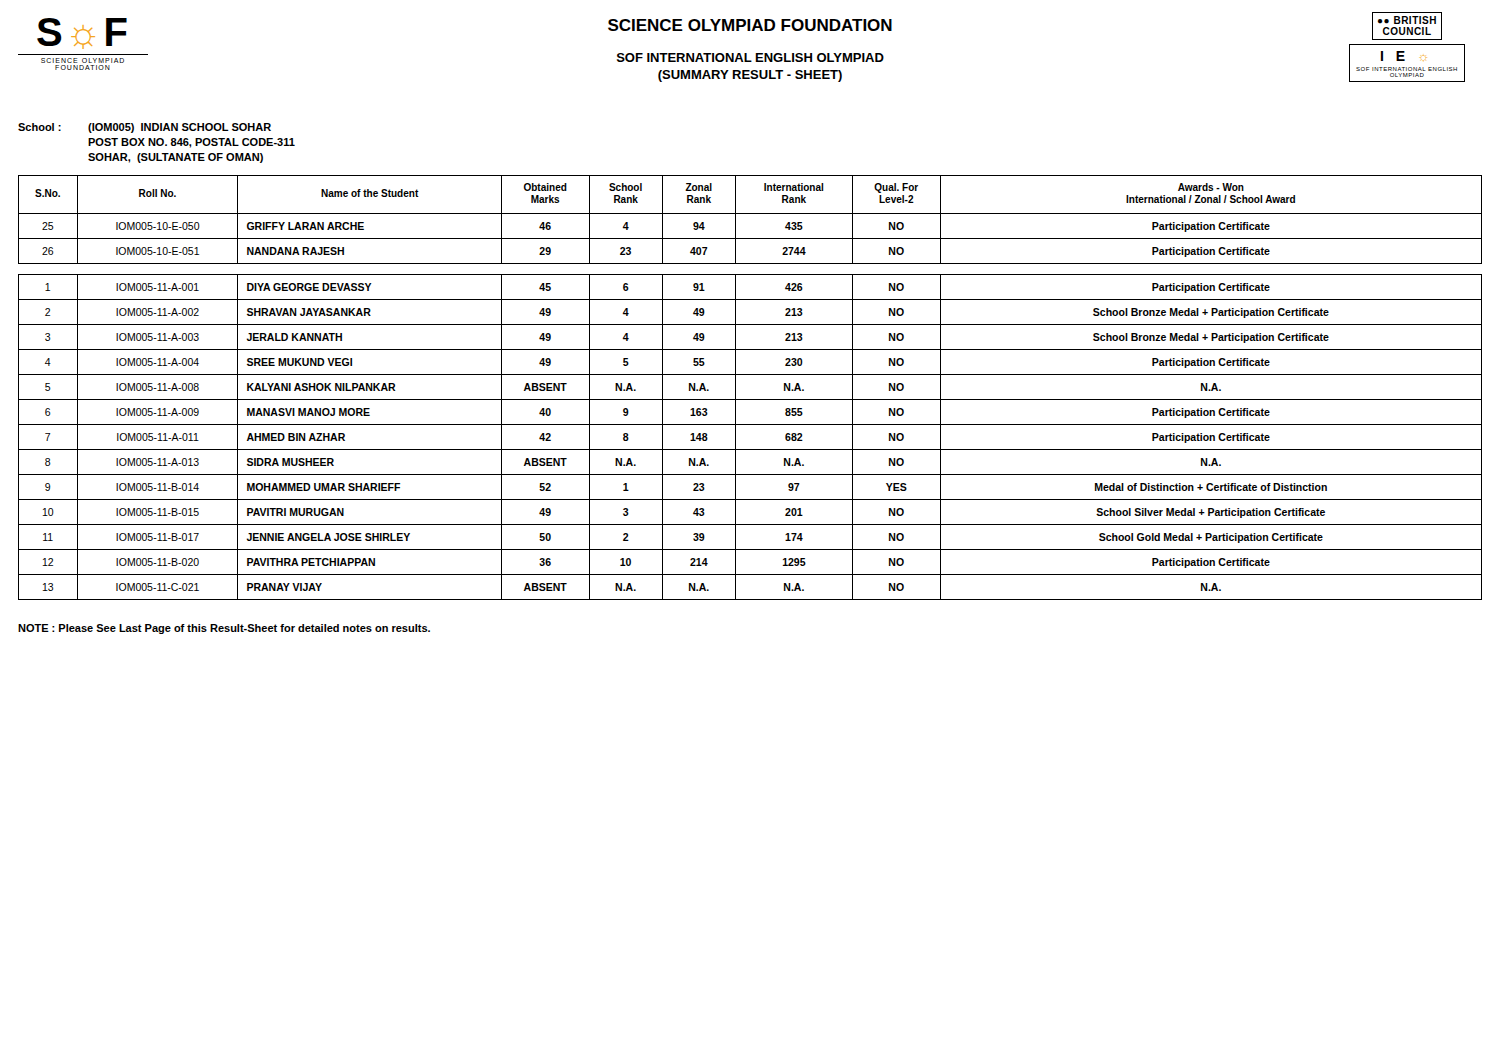S☼F
SCIENCE OLYMPIAD FOUNDATION
●● BRITISH
COUNCIL
I E ☼
SOF INTERNATIONAL ENGLISH
OLYMPIAD
SCIENCE OLYMPIAD FOUNDATION
SOF INTERNATIONAL ENGLISH OLYMPIAD
(SUMMARY RESULT - SHEET)
School :(IOM005) INDIAN SCHOOL SOHAR
POST BOX NO. 846, POSTAL CODE-311
SOHAR, (SULTANATE OF OMAN)
| S.No. | Roll No. | Name of the Student | Obtained Marks | School Rank | Zonal Rank | International Rank | Qual. For Level-2 | Awards - Won International / Zonal / School Award |
| --- | --- | --- | --- | --- | --- | --- | --- | --- |
| 25 | IOM005-10-E-050 | GRIFFY LARAN ARCHE | 46 | 4 | 94 | 435 | NO | Participation Certificate |
| 26 | IOM005-10-E-051 | NANDANA RAJESH | 29 | 23 | 407 | 2744 | NO | Participation Certificate |
| 1 | IOM005-11-A-001 | DIYA GEORGE DEVASSY | 45 | 6 | 91 | 426 | NO | Participation Certificate |
| 2 | IOM005-11-A-002 | SHRAVAN JAYASANKAR | 49 | 4 | 49 | 213 | NO | School Bronze Medal + Participation Certificate |
| 3 | IOM005-11-A-003 | JERALD KANNATH | 49 | 4 | 49 | 213 | NO | School Bronze Medal + Participation Certificate |
| 4 | IOM005-11-A-004 | SREE MUKUND VEGI | 49 | 5 | 55 | 230 | NO | Participation Certificate |
| 5 | IOM005-11-A-008 | KALYANI ASHOK NILPANKAR | ABSENT | N.A. | N.A. | N.A. | NO | N.A. |
| 6 | IOM005-11-A-009 | MANASVI MANOJ MORE | 40 | 9 | 163 | 855 | NO | Participation Certificate |
| 7 | IOM005-11-A-011 | AHMED BIN AZHAR | 42 | 8 | 148 | 682 | NO | Participation Certificate |
| 8 | IOM005-11-A-013 | SIDRA MUSHEER | ABSENT | N.A. | N.A. | N.A. | NO | N.A. |
| 9 | IOM005-11-B-014 | MOHAMMED UMAR SHARIEFF | 52 | 1 | 23 | 97 | YES | Medal of Distinction + Certificate of Distinction |
| 10 | IOM005-11-B-015 | PAVITRI MURUGAN | 49 | 3 | 43 | 201 | NO | School Silver Medal + Participation Certificate |
| 11 | IOM005-11-B-017 | JENNIE ANGELA JOSE SHIRLEY | 50 | 2 | 39 | 174 | NO | School Gold Medal + Participation Certificate |
| 12 | IOM005-11-B-020 | PAVITHRA PETCHIAPPAN | 36 | 10 | 214 | 1295 | NO | Participation Certificate |
| 13 | IOM005-11-C-021 | PRANAY VIJAY | ABSENT | N.A. | N.A. | N.A. | NO | N.A. |
NOTE : Please See Last Page of this Result-Sheet for detailed notes on results.